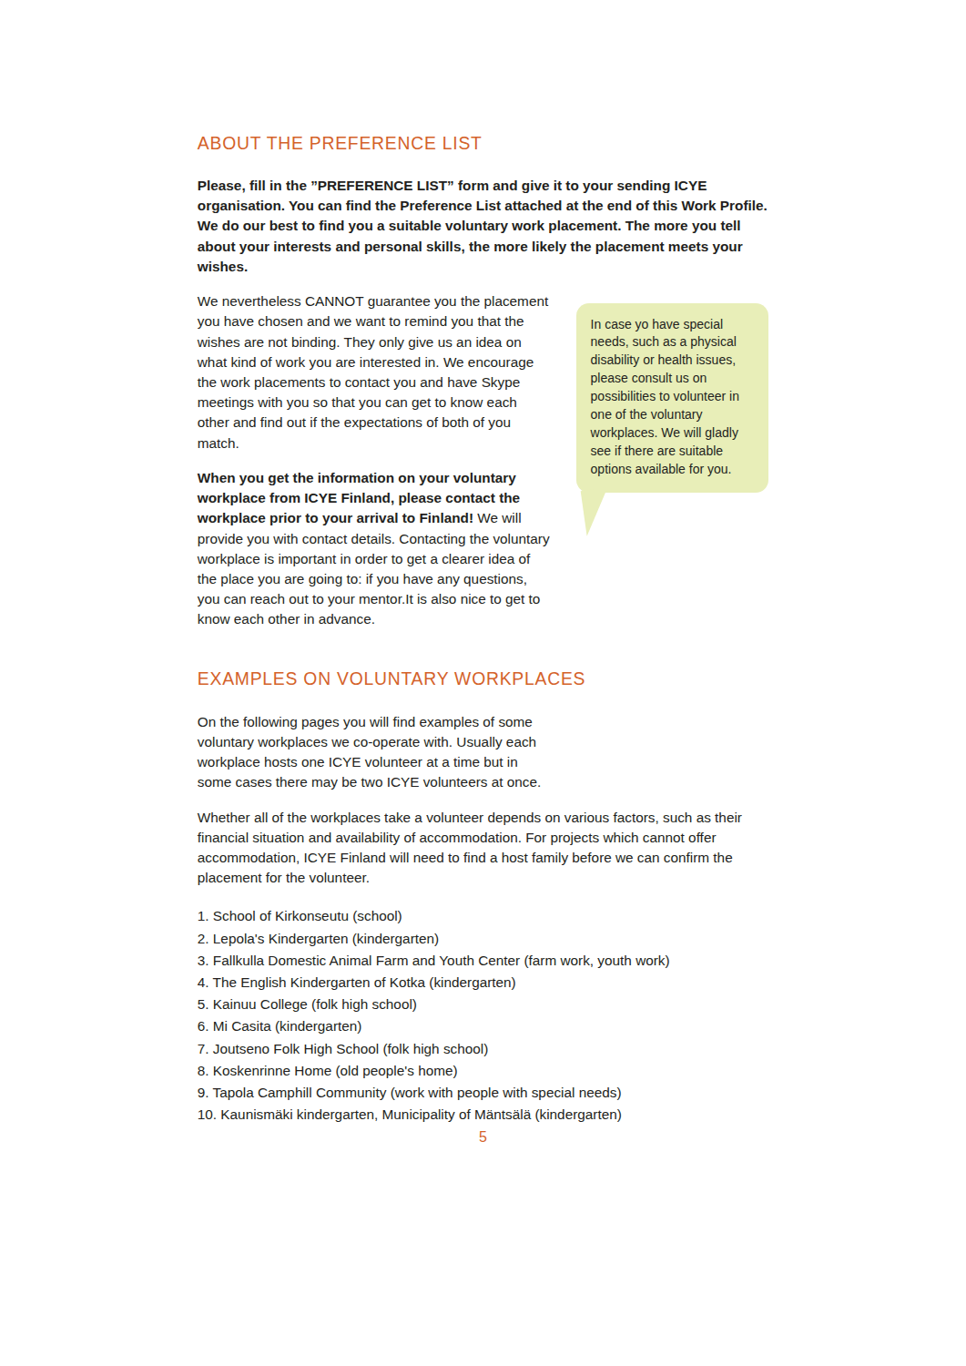ABOUT THE PREFERENCE LIST
Please, fill in the ”PREFERENCE LIST” form and give it to your sending ICYE organisation. You can find the Preference List attached at the end of this Work Profile. We do our best to find you a suitable voluntary work placement. The more you tell about your interests and personal skills, the more likely the placement meets your wishes.
In case yo have special needs, such as a physical disability or health issues, please consult us on possibilities to volunteer in one of the voluntary workplaces. We will gladly see if there are suitable options available for you.
We nevertheless CANNOT guarantee you the placement you have chosen and we want to remind you that the wishes are not binding. They only give us an idea on what kind of work you are interested in. We encourage the work placements to contact you and have Skype meetings with you so that you can get to know each other and find out if the expectations of both of you match.
When you get the information on your voluntary workplace from ICYE Finland, please contact the workplace prior to your arrival to Finland! We will provide you with contact details. Contacting the voluntary workplace is important in order to get a clearer idea of the place you are going to: if you have any questions, you can reach out to your mentor.It is also nice to get to know each other in advance.
EXAMPLES ON VOLUNTARY WORKPLACES
On the following pages you will find examples of some voluntary workplaces we co-operate with. Usually each workplace hosts one ICYE volunteer at a time but in some cases there may be two ICYE volunteers at once.
Whether all of the workplaces take a volunteer depends on various factors, such as their financial situation and availability of accommodation. For projects which cannot offer accommodation, ICYE Finland will need to find a host family before we can confirm the placement for the volunteer.
1. School of Kirkonseutu (school)
2. Lepola's Kindergarten (kindergarten)
3. Fallkulla Domestic Animal Farm and Youth Center (farm work, youth work)
4. The English Kindergarten of Kotka (kindergarten)
5. Kainuu College (folk high school)
6. Mi Casita (kindergarten)
7. Joutseno Folk High School (folk high school)
8. Koskenrinne Home (old people's home)
9. Tapola Camphill Community (work with people with special needs)
10. Kaunismäki kindergarten, Municipality of Mäntsälä (kindergarten)
5